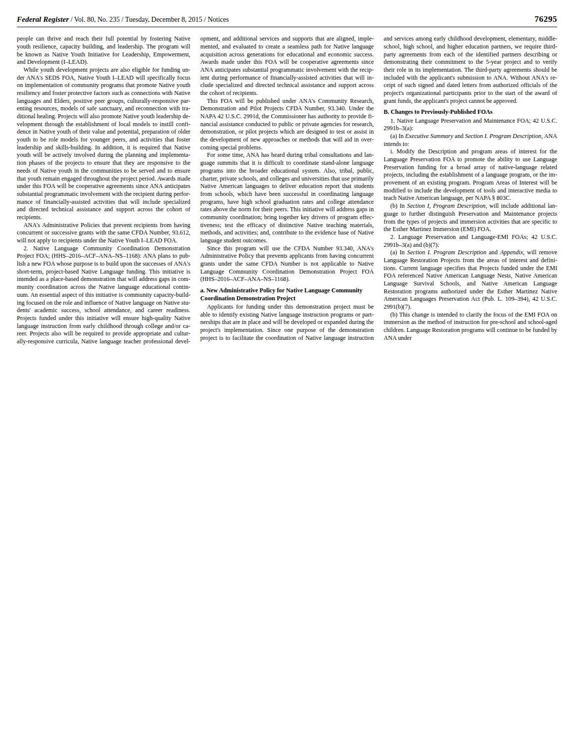Federal Register / Vol. 80, No. 235 / Tuesday, December 8, 2015 / Notices
76295
people can thrive and reach their full potential by fostering Native youth resilience, capacity building, and leadership. The program will be known as Native Youth Initiative for Leadership, Empowerment, and Development (I–LEAD).
While youth development projects are also eligible for funding under ANA's SEDS FOA, Native Youth I–LEAD will specifically focus on implementation of community programs that promote Native youth resiliency and foster protective factors such as connections with Native languages and Elders, positive peer groups, culturally-responsive parenting resources, models of safe sanctuary, and reconnection with traditional healing. Projects will also promote Native youth leadership development through the establishment of local models to instill confidence in Native youth of their value and potential, preparation of older youth to be role models for younger peers, and activities that foster leadership and skills-building. In addition, it is required that Native youth will be actively involved during the planning and implementation phases of the projects to ensure that they are responsive to the needs of Native youth in the communities to be served and to ensure that youth remain engaged throughout the project period. Awards made under this FOA will be cooperative agreements since ANA anticipates substantial programmatic involvement with the recipient during performance of financially-assisted activities that will include specialized and directed technical assistance and support across the cohort of recipients.
ANA's Administrative Policies that prevent recipients from having concurrent or successive grants with the same CFDA Number, 93.612, will not apply to recipients under the Native Youth I–LEAD FOA.
2. Native Language Community Coordination Demonstration Project FOA; (HHS–2016–ACF–ANA–NS–1168): ANA plans to publish a new FOA whose purpose is to build upon the successes of ANA's short-term, project-based Native Language funding. This initiative is intended as a place-based demonstration that will address gaps in community coordination across the Native language educational continuum. An essential aspect of this initiative is community capacity-building focused on the role and influence of Native language on Native students' academic success, school attendance, and career readiness. Projects funded under this initiative will ensure high-quality Native language instruction from early childhood through college and/or career. Projects also will be required to provide appropriate and culturally-responsive curricula, Native language teacher professional development, and additional services and supports that are aligned, implemented, and evaluated to create a seamless path for Native language acquisition across generations for educational and economic success. Awards made under this FOA will be cooperative agreements since ANA anticipates substantial programmatic involvement with the recipient during performance of financially-assisted activities that will include specialized and directed technical assistance and support across the cohort of recipients.
This FOA will be published under ANA's Community Research, Demonstration and Pilot Projects CFDA Number, 93.340. Under the NAPA 42 U.S.C. 2991d, the Commissioner has authority to provide financial assistance conducted to public or private agencies for research, demonstration, or pilot projects which are designed to test or assist in the development of new approaches or methods that will aid in overcoming special problems.
For some time, ANA has heard during tribal consultations and language summits that it is difficult to coordinate stand-alone language programs into the broader educational system. Also, tribal, public, charter, private schools, and colleges and universities that use primarily Native American languages to deliver education report that students from schools, which have been successful in coordinating language programs, have high school graduation rates and college attendance rates above the norm for their peers. This initiative will address gaps in community coordination; bring together key drivers of program effectiveness; test the efficacy of distinctive Native teaching materials, methods, and activities; and, contribute to the evidence base of Native language student outcomes.
Since this program will use the CFDA Number 93.340, ANA's Administrative Policy that prevents applicants from having concurrent grants under the same CFDA Number is not applicable to Native Language Community Coordination Demonstration Project FOA (HHS–2016–ACF–ANA–NS–1168).
a. New Administrative Policy for Native Language Community Coordination Demonstration Project
Applicants for funding under this demonstration project must be able to identify existing Native language instruction programs or partnerships that are in place and will be developed or expanded during the project's implementation. Since one purpose of the demonstration project is to facilitate the coordination of Native language instruction and services among early childhood development, elementary, middle-school, high school, and higher education partners, we require third-party agreements from each of the identified partners describing or demonstrating their commitment to the 5-year project and to verify their role in its implementation. The third-party agreements should be included with the applicant's submission to ANA. Without ANA's receipt of such signed and dated letters from authorized officials of the project's organizational participants prior to the start of the award of grant funds, the applicant's project cannot be approved.
B. Changes to Previously-Published FOAs
1. Native Language Preservation and Maintenance FOA; 42 U.S.C. 2991b–3(a):
(a) In Executive Summary and Section I. Program Description, ANA intends to:
i. Modify the Description and program areas of interest for the Language Preservation FOA to promote the ability to use Language Preservation funding for a broad array of native-language related projects, including the establishment of a language program, or the improvement of an existing program. Program Areas of Interest will be modified to include the development of tools and interactive media to teach Native American language, per NAPA § 803C.
(b) In Section I, Program Description, will include additional language to further distinguish Preservation and Maintenance projects from the types of projects and immersion activities that are specific to the Esther Martinez Immersion (EMI) FOA.
2. Language Preservation and Language-EMI FOAs; 42 U.S.C. 2991b–3(a) and (b)(7):
(a) In Section I. Program Description and Appendix, will remove Language Restoration Projects from the areas of interest and definitions. Current language specifies that Projects funded under the EMI FOA referenced Native American Language Nests, Native American Language Survival Schools, and Native American Language Restoration programs authorized under the Esther Martinez Native American Languages Preservation Act (Pub. L. 109–394), 42 U.S.C. 2991(b)(7).
(b) This change is intended to clarify the focus of the EMI FOA on immersion as the method of instruction for pre-school and school-aged children. Language Restoration programs will continue to be funded by ANA under